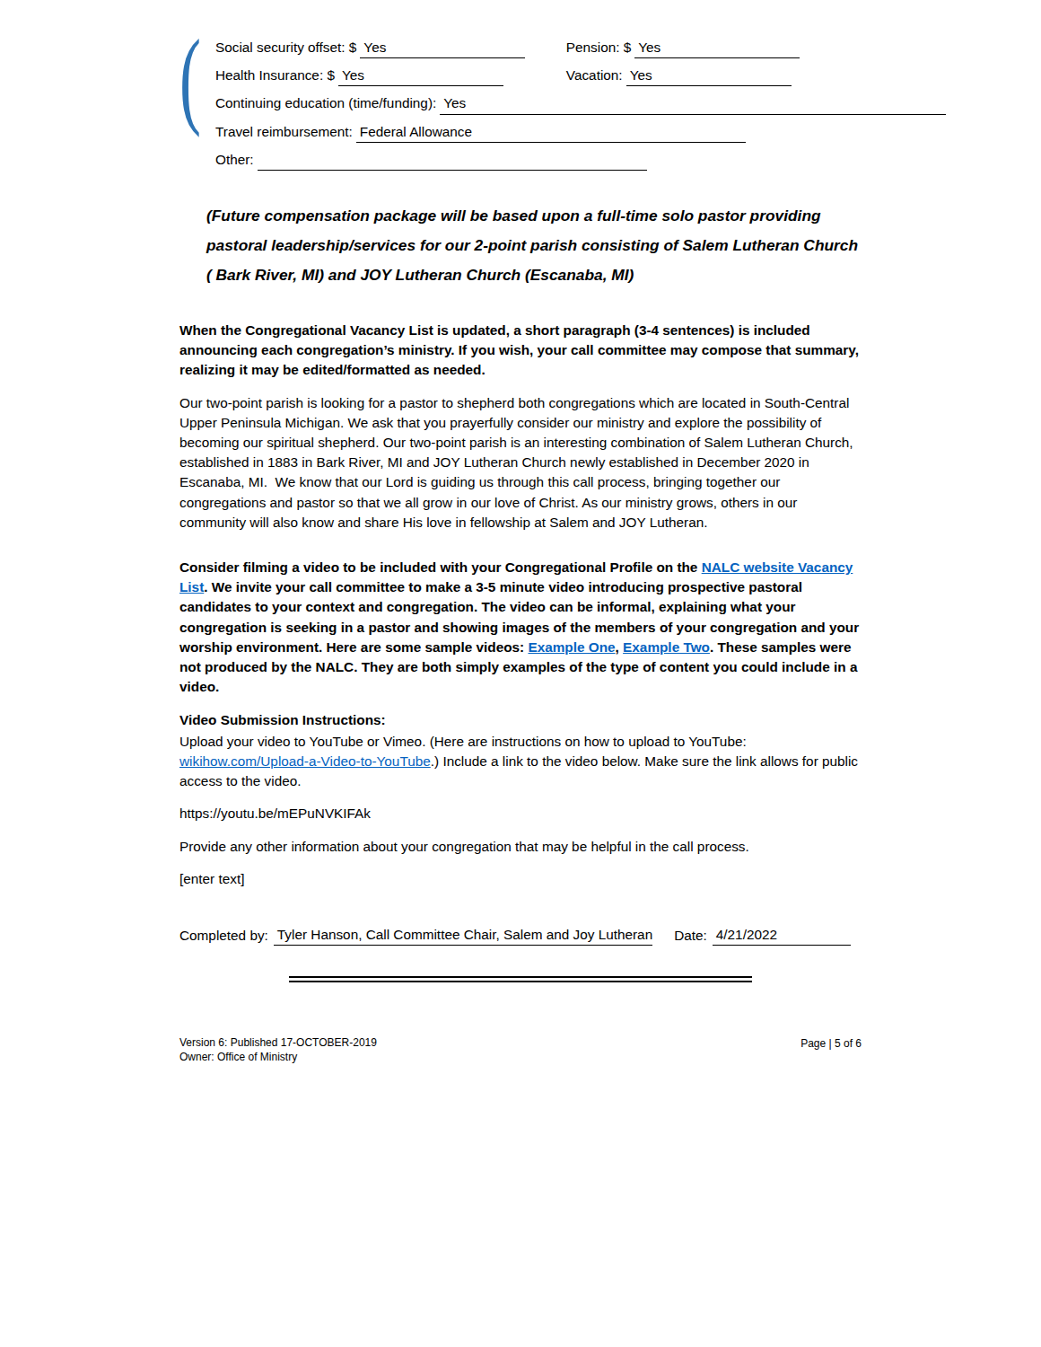(
| Social security offset: $ Yes | Pension: $ Yes |
| Health Insurance: $ Yes | Vacation: Yes |
| Continuing education (time/funding): Yes |
| Travel reimbursement: Federal Allowance |
| Other: |
(Future compensation package will be based upon a full-time solo pastor providing pastoral leadership/services for our 2-point parish consisting of Salem Lutheran Church ( Bark River, MI) and JOY Lutheran Church (Escanaba, MI)
When the Congregational Vacancy List is updated, a short paragraph (3-4 sentences) is included announcing each congregation’s ministry. If you wish, your call committee may compose that summary, realizing it may be edited/formatted as needed.
Our two-point parish is looking for a pastor to shepherd both congregations which are located in South-Central Upper Peninsula Michigan. We ask that you prayerfully consider our ministry and explore the possibility of becoming our spiritual shepherd. Our two-point parish is an interesting combination of Salem Lutheran Church, established in 1883 in Bark River, MI and JOY Lutheran Church newly established in December 2020 in Escanaba, MI. We know that our Lord is guiding us through this call process, bringing together our congregations and pastor so that we all grow in our love of Christ. As our ministry grows, others in our community will also know and share His love in fellowship at Salem and JOY Lutheran.
Consider filming a video to be included with your Congregational Profile on the NALC website Vacancy List. We invite your call committee to make a 3-5 minute video introducing prospective pastoral candidates to your context and congregation. The video can be informal, explaining what your congregation is seeking in a pastor and showing images of the members of your congregation and your worship environment. Here are some sample videos: Example One, Example Two. These samples were not produced by the NALC. They are both simply examples of the type of content you could include in a video.
Video Submission Instructions:
Upload your video to YouTube or Vimeo. (Here are instructions on how to upload to YouTube: wikihow.com/Upload-a-Video-to-YouTube.) Include a link to the video below. Make sure the link allows for public access to the video.
https://youtu.be/mEPuNVKIFAk
Provide any other information about your congregation that may be helpful in the call process.
[enter text]
Completed by: Tyler Hanson, Call Committee Chair, Salem and Joy Lutheran Date: 4/21/2022
Version 6: Published 17-OCTOBER-2019
Owner: Office of Ministry
Page | 5 of 6